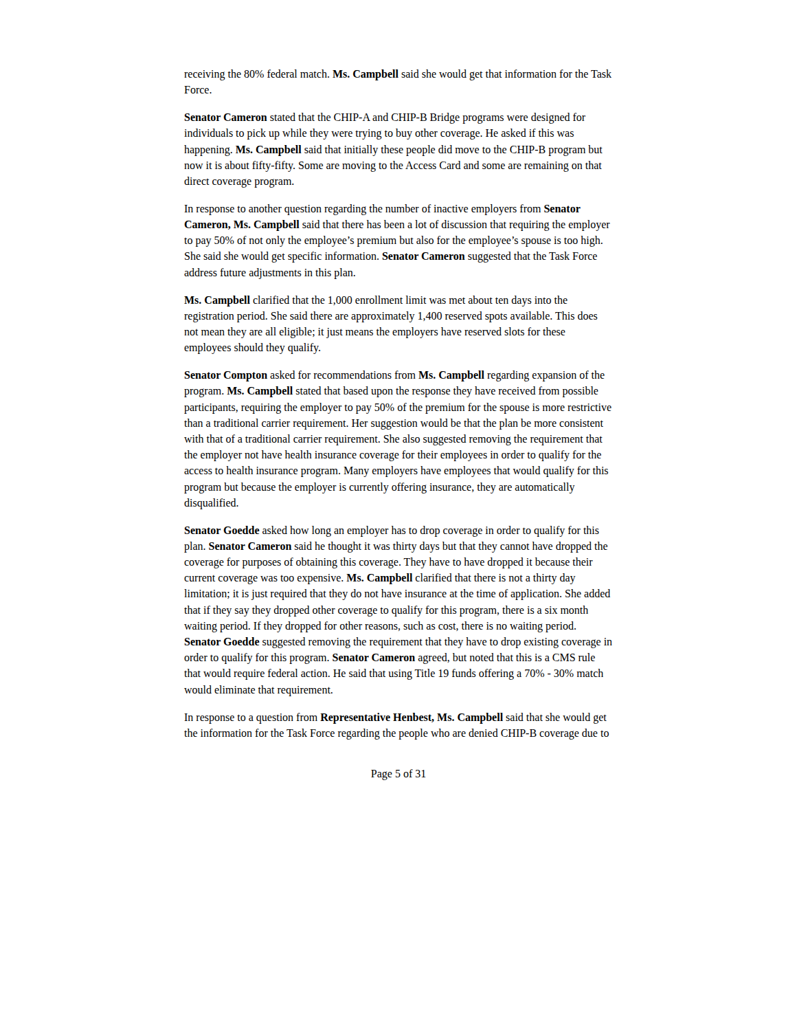receiving the 80% federal match. Ms. Campbell said she would get that information for the Task Force.
Senator Cameron stated that the CHIP-A and CHIP-B Bridge programs were designed for individuals to pick up while they were trying to buy other coverage. He asked if this was happening. Ms. Campbell said that initially these people did move to the CHIP-B program but now it is about fifty-fifty. Some are moving to the Access Card and some are remaining on that direct coverage program.
In response to another question regarding the number of inactive employers from Senator Cameron, Ms. Campbell said that there has been a lot of discussion that requiring the employer to pay 50% of not only the employee’s premium but also for the employee’s spouse is too high. She said she would get specific information. Senator Cameron suggested that the Task Force address future adjustments in this plan.
Ms. Campbell clarified that the 1,000 enrollment limit was met about ten days into the registration period. She said there are approximately 1,400 reserved spots available. This does not mean they are all eligible; it just means the employers have reserved slots for these employees should they qualify.
Senator Compton asked for recommendations from Ms. Campbell regarding expansion of the program. Ms. Campbell stated that based upon the response they have received from possible participants, requiring the employer to pay 50% of the premium for the spouse is more restrictive than a traditional carrier requirement. Her suggestion would be that the plan be more consistent with that of a traditional carrier requirement. She also suggested removing the requirement that the employer not have health insurance coverage for their employees in order to qualify for the access to health insurance program. Many employers have employees that would qualify for this program but because the employer is currently offering insurance, they are automatically disqualified.
Senator Goedde asked how long an employer has to drop coverage in order to qualify for this plan. Senator Cameron said he thought it was thirty days but that they cannot have dropped the coverage for purposes of obtaining this coverage. They have to have dropped it because their current coverage was too expensive. Ms. Campbell clarified that there is not a thirty day limitation; it is just required that they do not have insurance at the time of application. She added that if they say they dropped other coverage to qualify for this program, there is a six month waiting period. If they dropped for other reasons, such as cost, there is no waiting period. Senator Goedde suggested removing the requirement that they have to drop existing coverage in order to qualify for this program. Senator Cameron agreed, but noted that this is a CMS rule that would require federal action. He said that using Title 19 funds offering a 70% - 30% match would eliminate that requirement.
In response to a question from Representative Henbest, Ms. Campbell said that she would get the information for the Task Force regarding the people who are denied CHIP-B coverage due to
Page 5 of 31